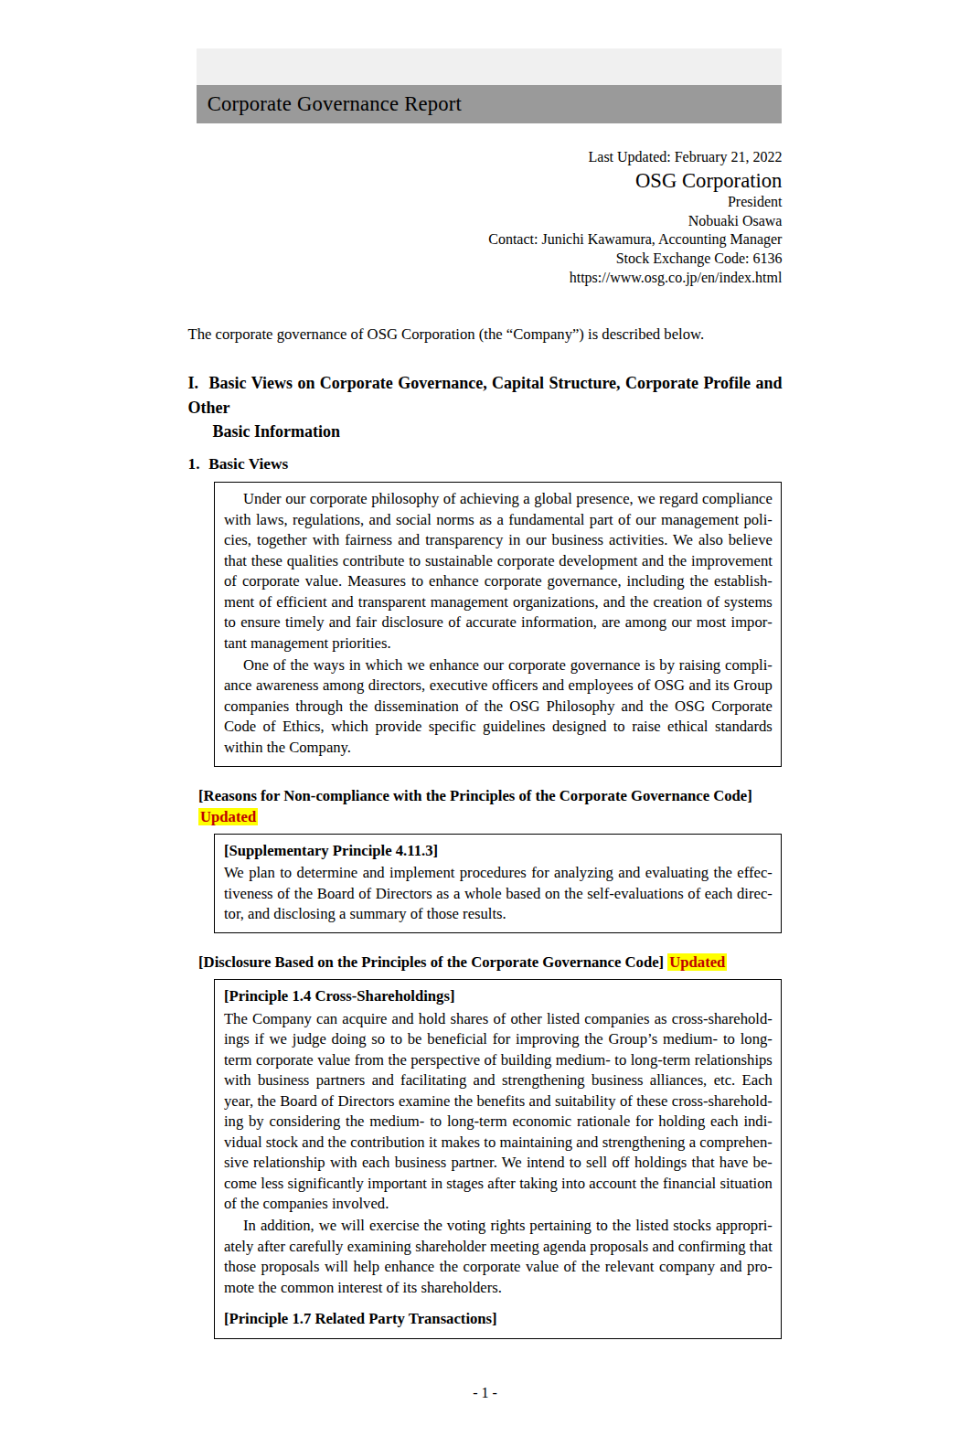Corporate Governance Report
Last Updated: February 21, 2022
OSG Corporation
President
Nobuaki Osawa
Contact: Junichi Kawamura, Accounting Manager
Stock Exchange Code: 6136
https://www.osg.co.jp/en/index.html
The corporate governance of OSG Corporation (the “Company”) is described below.
I. Basic Views on Corporate Governance, Capital Structure, Corporate Profile and Other Basic Information
1. Basic Views
Under our corporate philosophy of achieving a global presence, we regard compliance with laws, regulations, and social norms as a fundamental part of our management policies, together with fairness and transparency in our business activities. We also believe that these qualities contribute to sustainable corporate development and the improvement of corporate value. Measures to enhance corporate governance, including the establishment of efficient and transparent management organizations, and the creation of systems to ensure timely and fair disclosure of accurate information, are among our most important management priorities.
One of the ways in which we enhance our corporate governance is by raising compliance awareness among directors, executive officers and employees of OSG and its Group companies through the dissemination of the OSG Philosophy and the OSG Corporate Code of Ethics, which provide specific guidelines designed to raise ethical standards within the Company.
[Reasons for Non-compliance with the Principles of the Corporate Governance Code] Updated
[Supplementary Principle 4.11.3]
We plan to determine and implement procedures for analyzing and evaluating the effectiveness of the Board of Directors as a whole based on the self-evaluations of each director, and disclosing a summary of those results.
[Disclosure Based on the Principles of the Corporate Governance Code] Updated
[Principle 1.4 Cross-Shareholdings]
The Company can acquire and hold shares of other listed companies as cross-shareholdings if we judge doing so to be beneficial for improving the Group’s medium- to long-term corporate value from the perspective of building medium- to long-term relationships with business partners and facilitating and strengthening business alliances, etc. Each year, the Board of Directors examine the benefits and suitability of these cross-shareholding by considering the medium- to long-term economic rationale for holding each individual stock and the contribution it makes to maintaining and strengthening a comprehensive relationship with each business partner. We intend to sell off holdings that have become less significantly important in stages after taking into account the financial situation of the companies involved.
In addition, we will exercise the voting rights pertaining to the listed stocks appropriately after carefully examining shareholder meeting agenda proposals and confirming that those proposals will help enhance the corporate value of the relevant company and promote the common interest of its shareholders.
[Principle 1.7 Related Party Transactions]
- 1 -